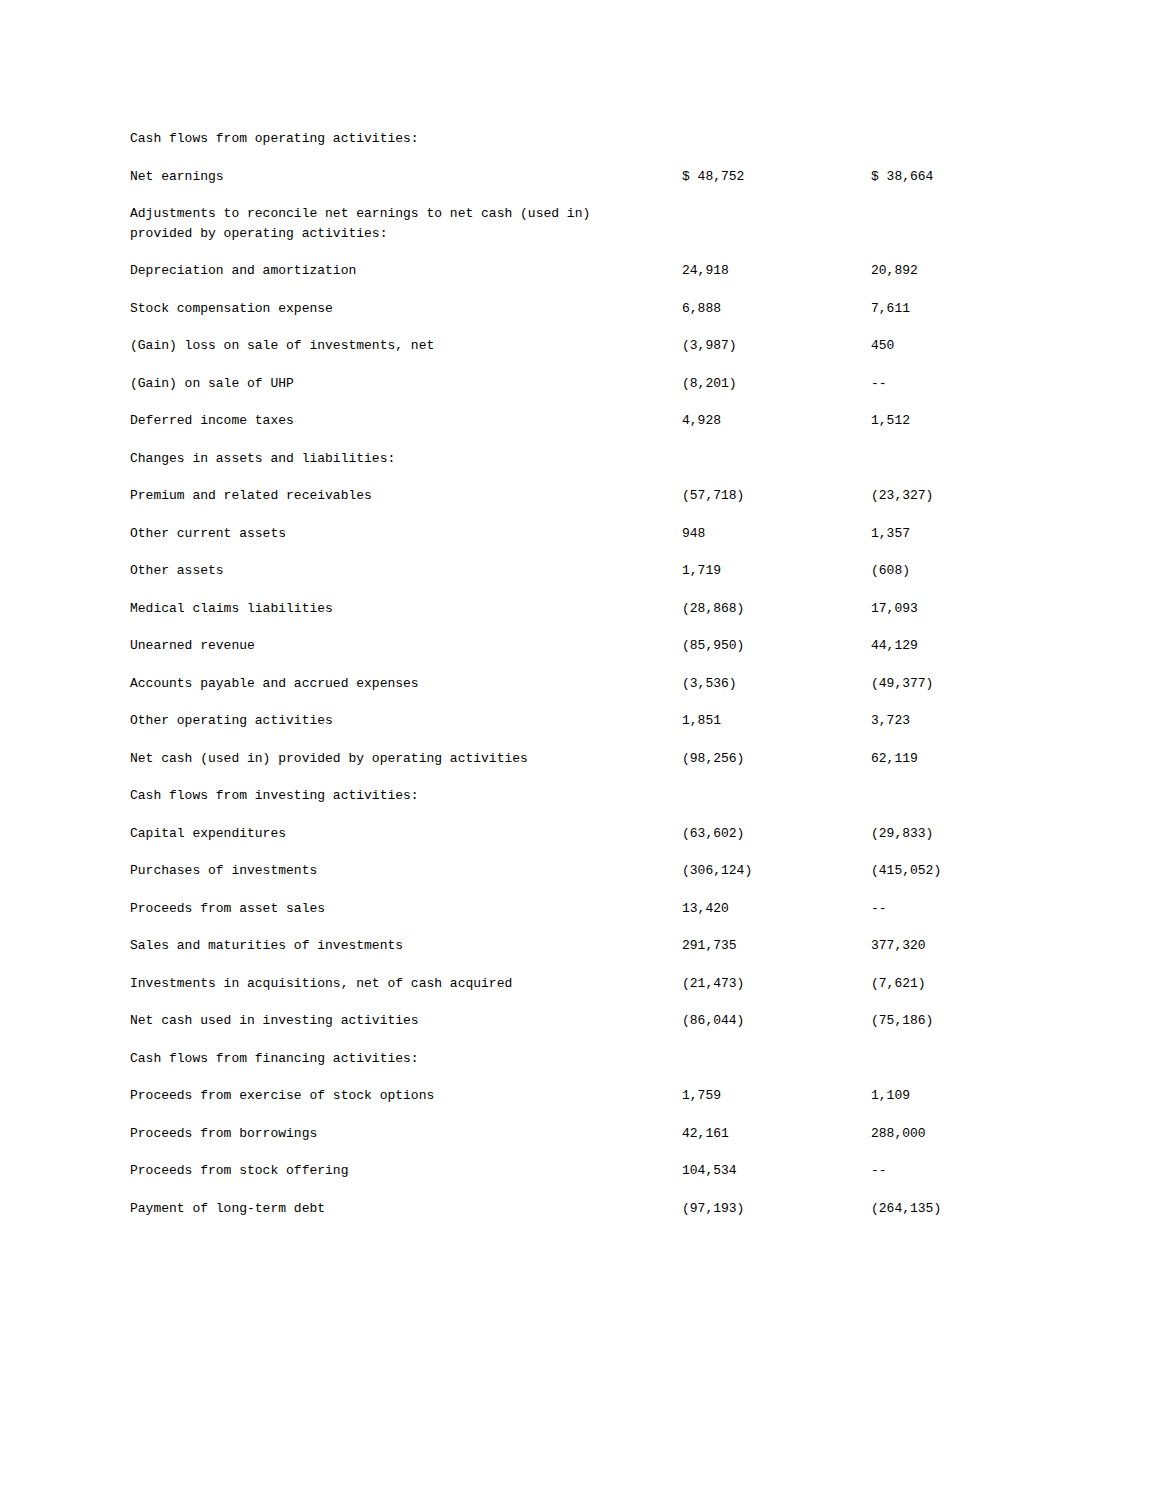| Cash flows from operating activities: | | |
| Net earnings | $ 48,752 | $ 38,664 |
| Adjustments to reconcile net earnings to net cash (used in) provided by operating activities: | | |
| Depreciation and amortization | 24,918 | 20,892 |
| Stock compensation expense | 6,888 | 7,611 |
| (Gain) loss on sale of investments, net | (3,987) | 450 |
| (Gain) on sale of UHP | (8,201) | -- |
| Deferred income taxes | 4,928 | 1,512 |
| Changes in assets and liabilities: | | |
| Premium and related receivables | (57,718) | (23,327) |
| Other current assets | 948 | 1,357 |
| Other assets | 1,719 | (608) |
| Medical claims liabilities | (28,868) | 17,093 |
| Unearned revenue | (85,950) | 44,129 |
| Accounts payable and accrued expenses | (3,536) | (49,377) |
| Other operating activities | 1,851 | 3,723 |
| Net cash (used in) provided by operating activities | (98,256) | 62,119 |
| Cash flows from investing activities: | | |
| Capital expenditures | (63,602) | (29,833) |
| Purchases of investments | (306,124) | (415,052) |
| Proceeds from asset sales | 13,420 | -- |
| Sales and maturities of investments | 291,735 | 377,320 |
| Investments in acquisitions, net of cash acquired | (21,473) | (7,621) |
| Net cash used in investing activities | (86,044) | (75,186) |
| Cash flows from financing activities: | | |
| Proceeds from exercise of stock options | 1,759 | 1,109 |
| Proceeds from borrowings | 42,161 | 288,000 |
| Proceeds from stock offering | 104,534 | -- |
| Payment of long-term debt | (97,193) | (264,135) |